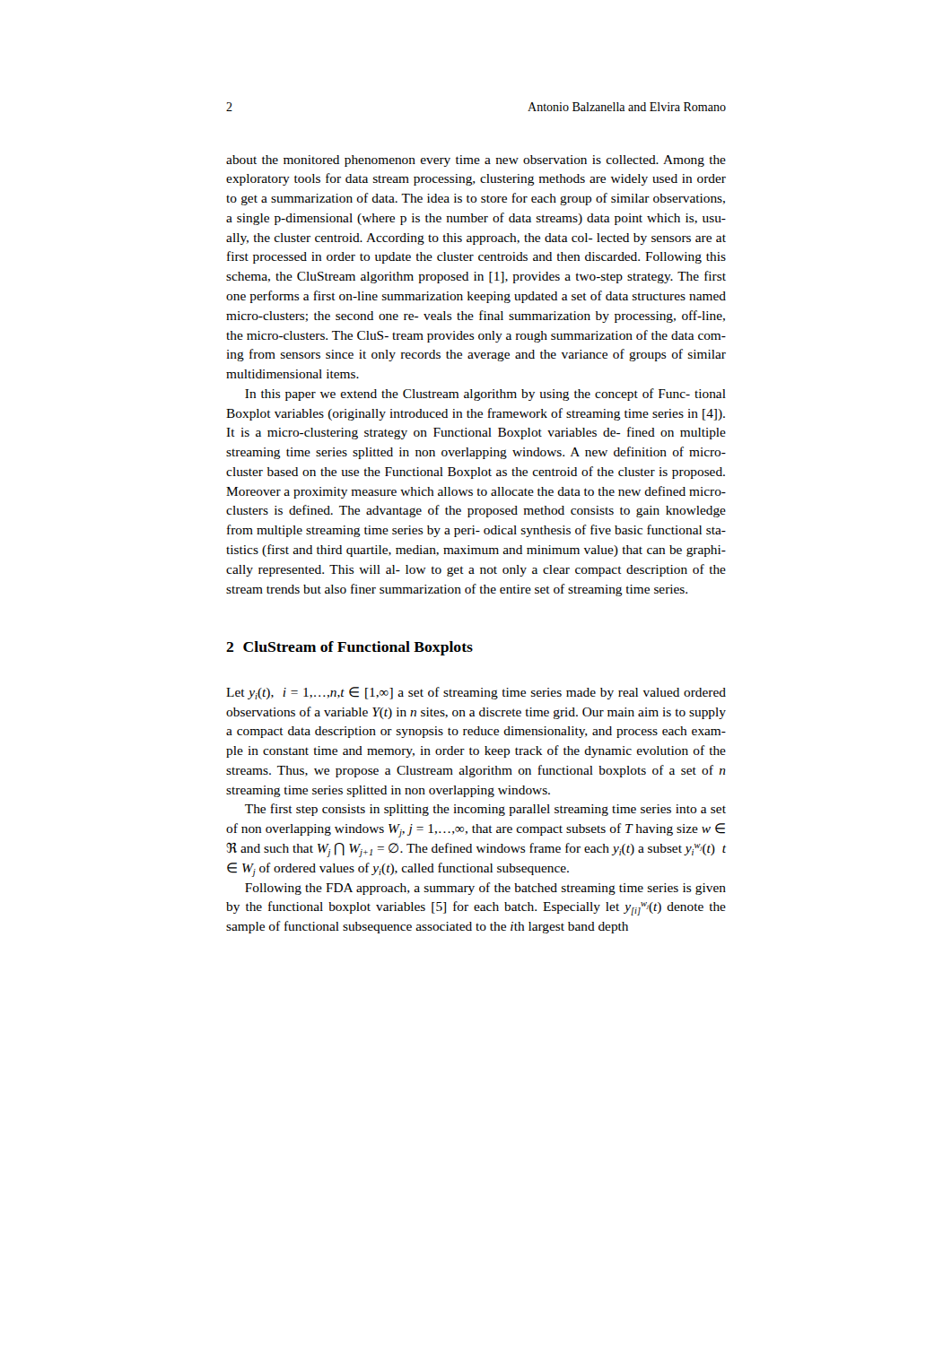2 Antonio Balzanella and Elvira Romano
about the monitored phenomenon every time a new observation is collected. Among the exploratory tools for data stream processing, clustering methods are widely used in order to get a summarization of data. The idea is to store for each group of similar observations, a single p-dimensional (where p is the number of data streams) data point which is, usually, the cluster centroid. According to this approach, the data col- lected by sensors are at first processed in order to update the cluster centroids and then discarded. Following this schema, the CluStream algorithm proposed in [1], provides a two-step strategy. The first one performs a first on-line summarization keeping updated a set of data structures named micro-clusters; the second one re- veals the final summarization by processing, off-line, the micro-clusters. The CluS- tream provides only a rough summarization of the data coming from sensors since it only records the average and the variance of groups of similar multidimensional items.
In this paper we extend the Clustream algorithm by using the concept of Func- tional Boxplot variables (originally introduced in the framework of streaming time series in [4]). It is a micro-clustering strategy on Functional Boxplot variables de- fined on multiple streaming time series splitted in non overlapping windows. A new definition of micro-cluster based on the use the Functional Boxplot as the centroid of the cluster is proposed. Moreover a proximity measure which allows to allocate the data to the new defined micro-clusters is defined. The advantage of the proposed method consists to gain knowledge from multiple streaming time series by a peri- odical synthesis of five basic functional statistics (first and third quartile, median, maximum and minimum value) that can be graphically represented. This will al- low to get a not only a clear compact description of the stream trends but also finer summarization of the entire set of streaming time series.
2 CluStream of Functional Boxplots
Let yi(t), i = 1,…,n,t ∈ [1,∞] a set of streaming time series made by real valued ordered observations of a variable Y(t) in n sites, on a discrete time grid. Our main aim is to supply a compact data description or synopsis to reduce dimensionality, and process each example in constant time and memory, in order to keep track of the dynamic evolution of the streams. Thus, we propose a Clustream algorithm on functional boxplots of a set of n streaming time series splitted in non overlapping windows.
The first step consists in splitting the incoming parallel streaming time series into a set of non overlapping windows Wj, j = 1,…,∞, that are compact subsets of T having size w ∈ ℜ and such that Wj ⋂ Wj+1 = ∅. The defined windows frame for each yi(t) a subset yiwj(t) t ∈ Wj of ordered values of yi(t), called functional subsequence.
Following the FDA approach, a summary of the batched streaming time series is given by the functional boxplot variables [5] for each batch. Especially let y[i]wj(t) denote the sample of functional subsequence associated to the ith largest band depth